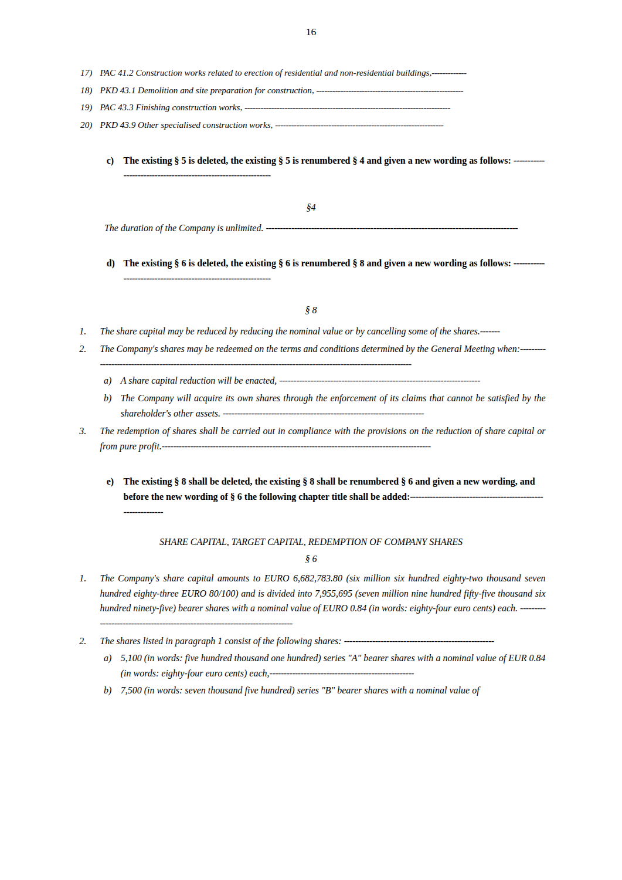16
17) PAC 41.2 Construction works related to erection of residential and non-residential buildings,-------------
18) PKD 43.1 Demolition and site preparation for construction, -------------------------------------------------------
19) PAC 43.3 Finishing construction works, -----------------------------------------------------------------------------
20) PKD 43.9 Other specialised construction works, ---------------------------------------------------------------
c) The existing § 5 is deleted, the existing § 5 is renumbered § 4 and given a new wording as follows: ---------------------------------------------------------------
§4
The duration of the Company is unlimited. -----------------------------------------------------------------------------------------
d) The existing § 6 is deleted, the existing § 6 is renumbered § 8 and given a new wording as follows: ---------------------------------------------------------------
§ 8
1. The share capital may be reduced by reducing the nominal value or by cancelling some of the shares.-------
2. The Company's shares may be redeemed on the terms and conditions determined by the General Meeting when:-----------------------------------------------------------------------------------------------------------------------
a) A share capital reduction will be enacted, -----------------------------------------------------------------------
b) The Company will acquire its own shares through the enforcement of its claims that cannot be satisfied by the shareholder's other assets. -----------------------------------------------------------------------
3. The redemption of shares shall be carried out in compliance with the provisions on the reduction of share capital or from pure profit.-----------------------------------------------------------------------------------------------
e) The existing § 8 shall be deleted, the existing § 8 shall be renumbered § 6 and given a new wording, and before the new wording of § 6 the following chapter title shall be added:-------------------------------------------------------------
SHARE CAPITAL, TARGET CAPITAL, REDEMPTION OF COMPANY SHARES
§ 6
1. The Company's share capital amounts to EURO 6,682,783.80 (six million six hundred eighty-two thousand seven hundred eighty-three EURO 80/100) and is divided into 7,955,695 (seven million nine hundred fifty-five thousand six hundred ninety-five) bearer shares with a nominal value of EURO 0.84 (in words: eighty-four euro cents) each. -----------------------------------------------------------------------------
2. The shares listed in paragraph 1 consist of the following shares: -----------------------------------------------------
a) 5,100 (in words: five hundred thousand one hundred) series "A" bearer shares with a nominal value of EUR 0.84 (in words: eighty-four euro cents) each,---------------------------------------------------
b) 7,500 (in words: seven thousand five hundred) series "B" bearer shares with a nominal value of